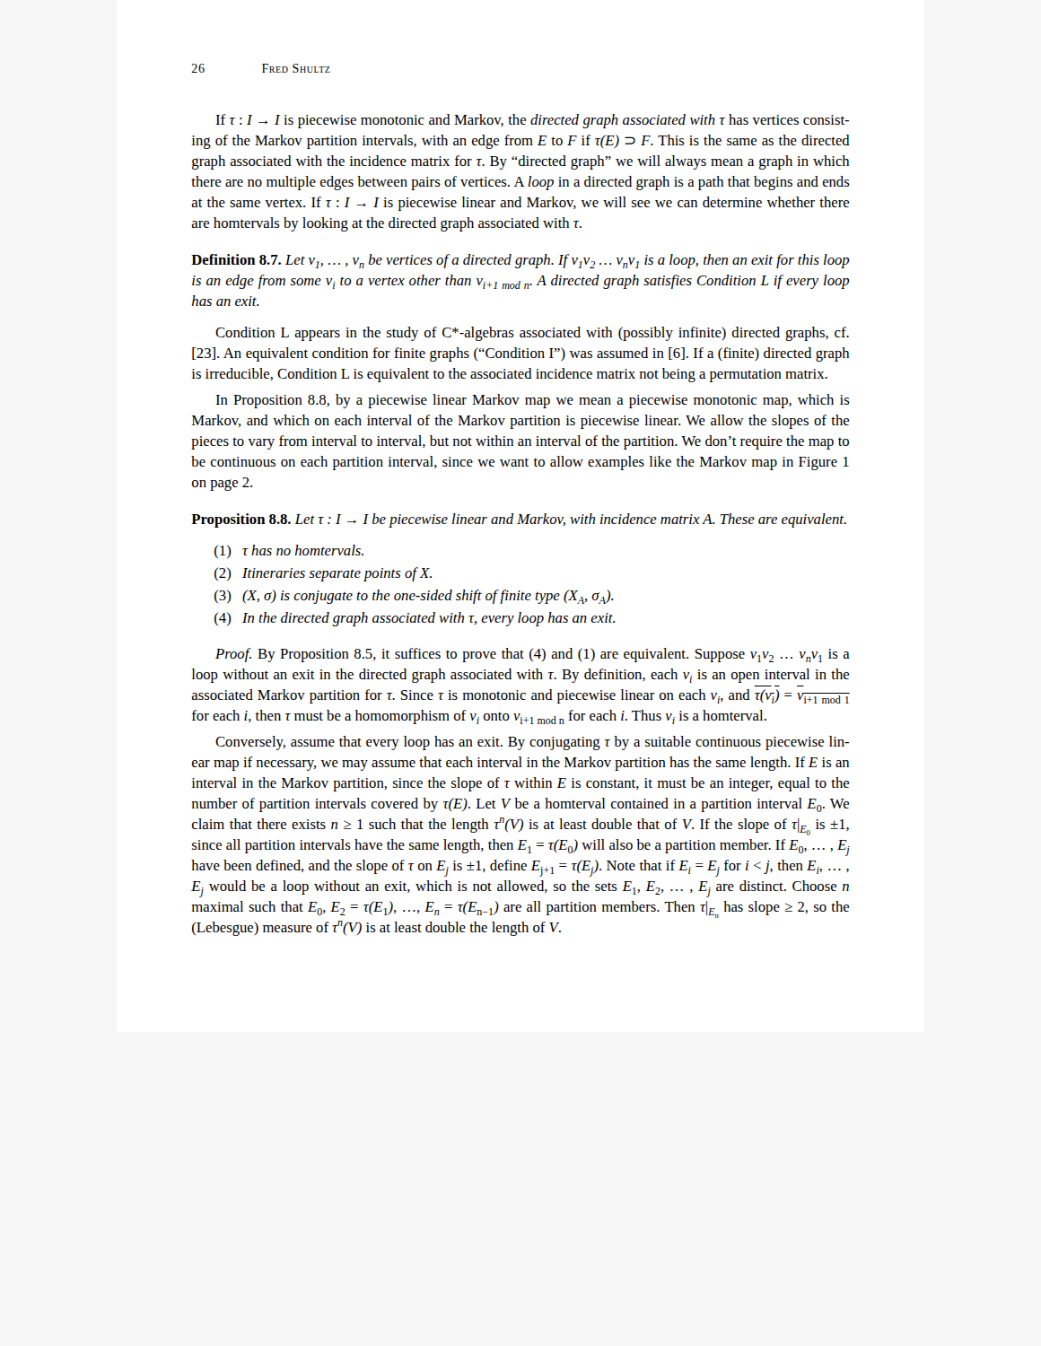26 Fred Shultz
If τ : I → I is piecewise monotonic and Markov, the directed graph associated with τ has vertices consisting of the Markov partition intervals, with an edge from E to F if τ(E) ⊃ F. This is the same as the directed graph associated with the incidence matrix for τ. By “directed graph” we will always mean a graph in which there are no multiple edges between pairs of vertices. A loop in a directed graph is a path that begins and ends at the same vertex. If τ : I → I is piecewise linear and Markov, we will see we can determine whether there are homtervals by looking at the directed graph associated with τ.
Definition 8.7. Let v1, … , vn be vertices of a directed graph. If v1v2 … vnv1 is a loop, then an exit for this loop is an edge from some vi to a vertex other than vi+1 mod n. A directed graph satisfies Condition L if every loop has an exit.
Condition L appears in the study of C*-algebras associated with (possibly infinite) directed graphs, cf. [23]. An equivalent condition for finite graphs (“Condition I”) was assumed in [6]. If a (finite) directed graph is irreducible, Condition L is equivalent to the associated incidence matrix not being a permutation matrix.
In Proposition 8.8, by a piecewise linear Markov map we mean a piecewise monotonic map, which is Markov, and which on each interval of the Markov partition is piecewise linear. We allow the slopes of the pieces to vary from interval to interval, but not within an interval of the partition. We don’t require the map to be continuous on each partition interval, since we want to allow examples like the Markov map in Figure 1 on page 2.
Proposition 8.8. Let τ : I → I be piecewise linear and Markov, with incidence matrix A. These are equivalent.
(1) τ has no homtervals.
(2) Itineraries separate points of X.
(3) (X, σ) is conjugate to the one-sided shift of finite type (XA, σA).
(4) In the directed graph associated with τ, every loop has an exit.
Proof. By Proposition 8.5, it suffices to prove that (4) and (1) are equivalent. Suppose v1v2 … vnv1 is a loop without an exit in the directed graph associated with τ. By definition, each vi is an open interval in the associated Markov partition for τ. Since τ is monotonic and piecewise linear on each vi, and τ(vi) = vi+1 mod 1 for each i, then τ must be a homomorphism of vi onto vi+1 mod n for each i. Thus vi is a homterval.
Conversely, assume that every loop has an exit. By conjugating τ by a suitable continuous piecewise linear map if necessary, we may assume that each interval in the Markov partition has the same length. If E is an interval in the Markov partition, since the slope of τ within E is constant, it must be an integer, equal to the number of partition intervals covered by τ(E). Let V be a homterval contained in a partition interval E0. We claim that there exists n ≥ 1 such that the length τn(V) is at least double that of V. If the slope of τ|E0 is ±1, since all partition intervals have the same length, then E1 = τ(E0) will also be a partition member. If E0, … , Ej have been defined, and the slope of τ on Ej is ±1, define Ej+1 = τ(Ej). Note that if Ei = Ej for i < j, then Ei, … , Ej would be a loop without an exit, which is not allowed, so the sets E1, E2, … , Ej are distinct. Choose n maximal such that E0, E2 = τ(E1), …, En = τ(En−1) are all partition members. Then τ|En has slope ≥ 2, so the (Lebesgue) measure of τn(V) is at least double the length of V.